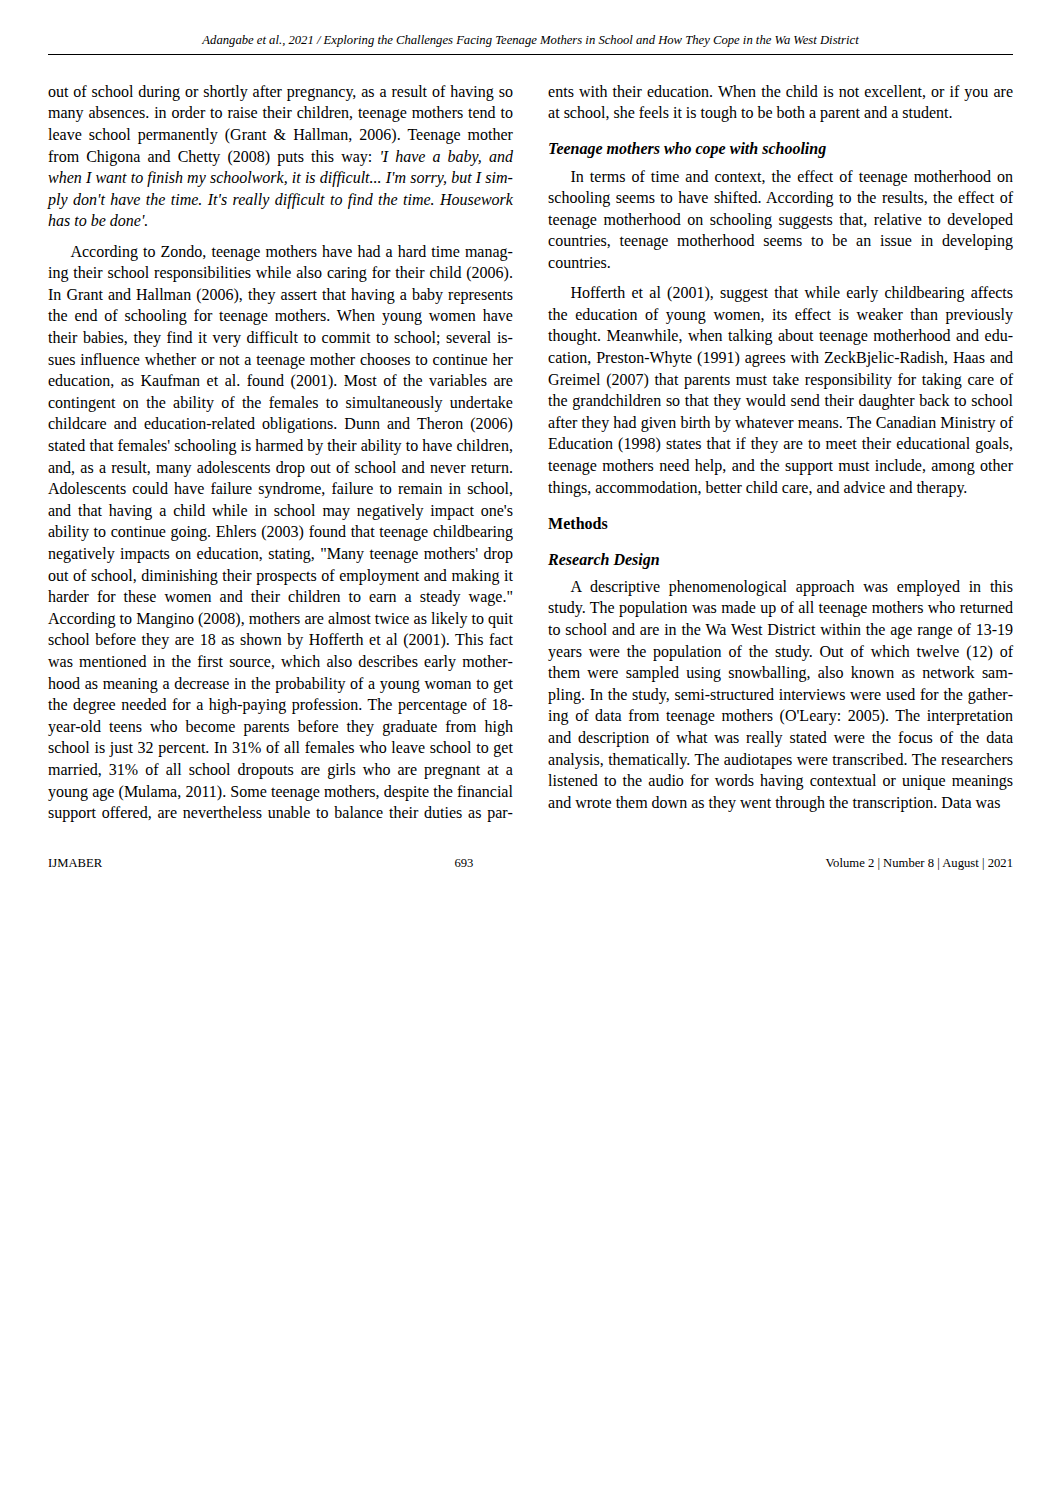Adangabe et al., 2021 / Exploring the Challenges Facing Teenage Mothers in School and How They Cope in the Wa West District
out of school during or shortly after pregnancy, as a result of having so many absences. in order to raise their children, teenage mothers tend to leave school permanently (Grant & Hallman, 2006). Teenage mother from Chigona and Chetty (2008) puts this way: 'I have a baby, and when I want to finish my schoolwork, it is difficult... I'm sorry, but I simply don't have the time. It's really difficult to find the time. Housework has to be done'.
According to Zondo, teenage mothers have had a hard time managing their school responsibilities while also caring for their child (2006). In Grant and Hallman (2006), they assert that having a baby represents the end of schooling for teenage mothers. When young women have their babies, they find it very difficult to commit to school; several issues influence whether or not a teenage mother chooses to continue her education, as Kaufman et al. found (2001). Most of the variables are contingent on the ability of the females to simultaneously undertake childcare and education-related obligations. Dunn and Theron (2006) stated that females' schooling is harmed by their ability to have children, and, as a result, many adolescents drop out of school and never return. Adolescents could have failure syndrome, failure to remain in school, and that having a child while in school may negatively impact one's ability to continue going. Ehlers (2003) found that teenage childbearing negatively impacts on education, stating, "Many teenage mothers' drop out of school, diminishing their prospects of employment and making it harder for these women and their children to earn a steady wage." According to Mangino (2008), mothers are almost twice as likely to quit school before they are 18 as shown by Hofferth et al (2001). This fact was mentioned in the first source, which also describes early motherhood as meaning a decrease in the probability of a young woman to get the degree needed for a high-paying profession. The percentage of 18-year-old teens who become parents before they graduate from high school is just 32 percent. In 31% of all females who leave school to get married, 31% of all school dropouts are girls who are pregnant at a young age (Mulama, 2011). Some teenage mothers, despite the financial support offered, are nevertheless unable to balance their duties as parents with their education. When the child is not excellent, or if you are at school, she feels it is tough to be both a parent and a student.
Teenage mothers who cope with schooling
In terms of time and context, the effect of teenage motherhood on schooling seems to have shifted. According to the results, the effect of teenage motherhood on schooling suggests that, relative to developed countries, teenage motherhood seems to be an issue in developing countries.
Hofferth et al (2001), suggest that while early childbearing affects the education of young women, its effect is weaker than previously thought. Meanwhile, when talking about teenage motherhood and education, Preston-Whyte (1991) agrees with ZeckBjelic-Radish, Haas and Greimel (2007) that parents must take responsibility for taking care of the grandchildren so that they would send their daughter back to school after they had given birth by whatever means. The Canadian Ministry of Education (1998) states that if they are to meet their educational goals, teenage mothers need help, and the support must include, among other things, accommodation, better child care, and advice and therapy.
Methods
Research Design
A descriptive phenomenological approach was employed in this study. The population was made up of all teenage mothers who returned to school and are in the Wa West District within the age range of 13-19 years were the population of the study. Out of which twelve (12) of them were sampled using snowballing, also known as network sampling. In the study, semi-structured interviews were used for the gathering of data from teenage mothers (O'Leary: 2005). The interpretation and description of what was really stated were the focus of the data analysis, thematically. The audiotapes were transcribed. The researchers listened to the audio for words having contextual or unique meanings and wrote them down as they went through the transcription. Data was
IJMABER
693
Volume 2 | Number 8 | August | 2021